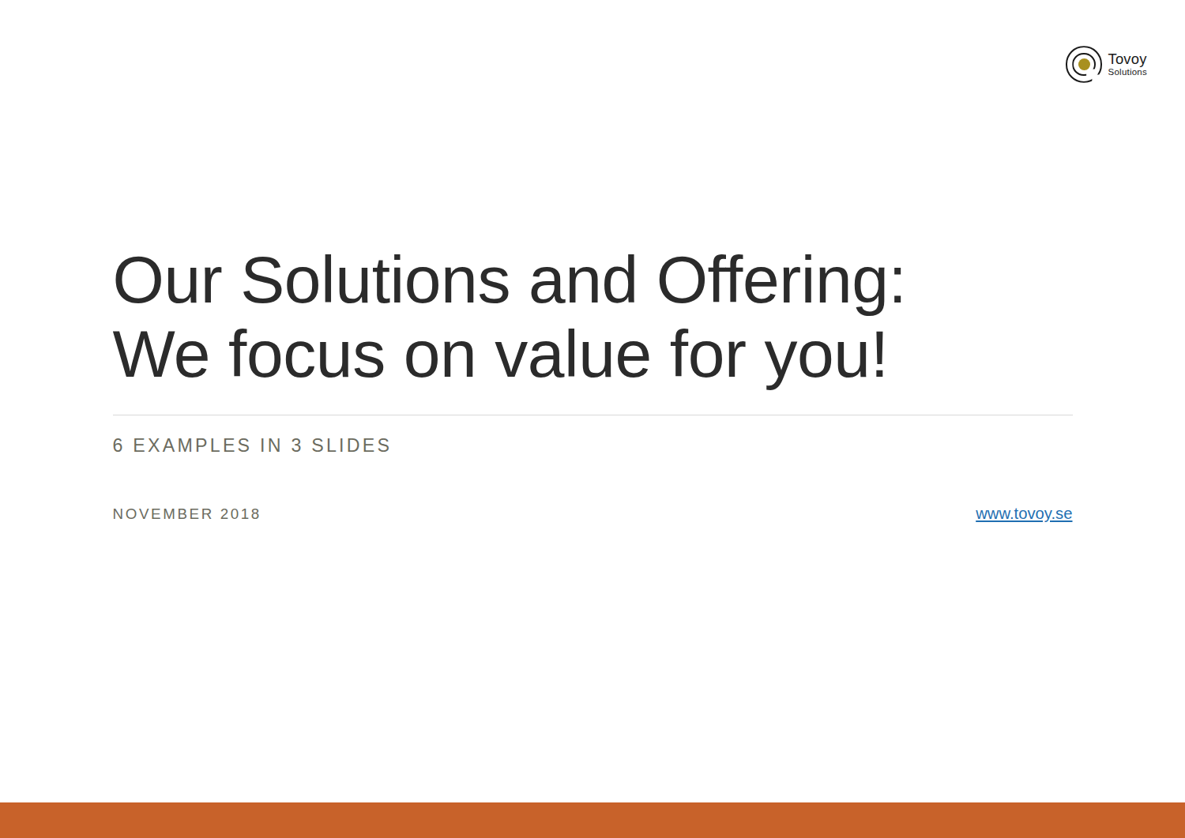Tovoy Solutions
Our Solutions and Offering:
We focus on value for you!
6 examples in 3 slides
November 2018 www.tovoy.se